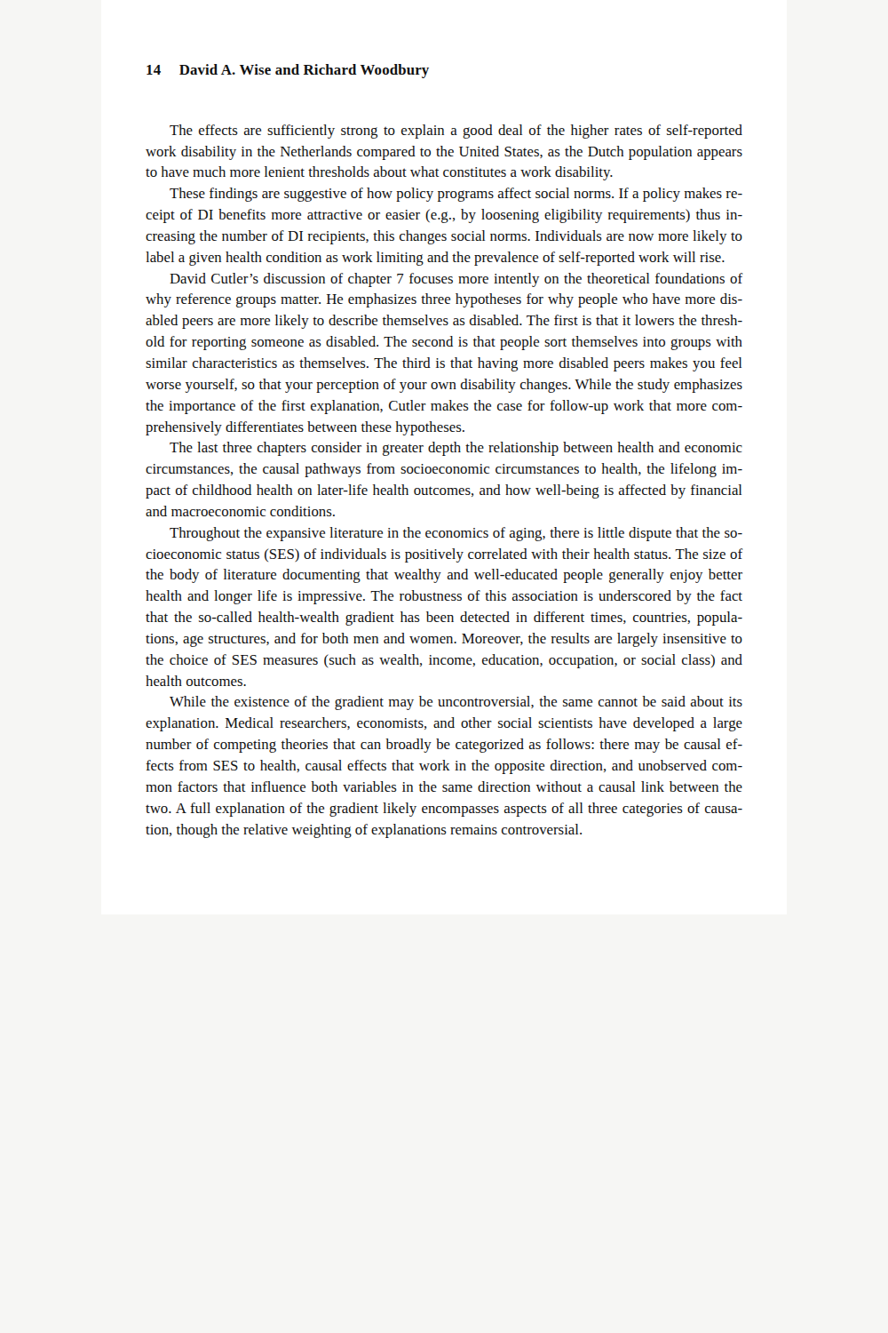14 David A. Wise and Richard Woodbury
The effects are sufficiently strong to explain a good deal of the higher rates of self-reported work disability in the Netherlands compared to the United States, as the Dutch population appears to have much more lenient thresholds about what constitutes a work disability.
These findings are suggestive of how policy programs affect social norms. If a policy makes receipt of DI benefits more attractive or easier (e.g., by loosening eligibility requirements) thus increasing the number of DI recipients, this changes social norms. Individuals are now more likely to label a given health condition as work limiting and the prevalence of self-reported work will rise.
David Cutler’s discussion of chapter 7 focuses more intently on the theoretical foundations of why reference groups matter. He emphasizes three hypotheses for why people who have more disabled peers are more likely to describe themselves as disabled. The first is that it lowers the threshold for reporting someone as disabled. The second is that people sort themselves into groups with similar characteristics as themselves. The third is that having more disabled peers makes you feel worse yourself, so that your perception of your own disability changes. While the study emphasizes the importance of the first explanation, Cutler makes the case for follow-up work that more comprehensively differentiates between these hypotheses.
The last three chapters consider in greater depth the relationship between health and economic circumstances, the causal pathways from socioeconomic circumstances to health, the lifelong impact of childhood health on later-life health outcomes, and how well-being is affected by financial and macroeconomic conditions.
Throughout the expansive literature in the economics of aging, there is little dispute that the socioeconomic status (SES) of individuals is positively correlated with their health status. The size of the body of literature documenting that wealthy and well-educated people generally enjoy better health and longer life is impressive. The robustness of this association is underscored by the fact that the so-called health-wealth gradient has been detected in different times, countries, populations, age structures, and for both men and women. Moreover, the results are largely insensitive to the choice of SES measures (such as wealth, income, education, occupation, or social class) and health outcomes.
While the existence of the gradient may be uncontroversial, the same cannot be said about its explanation. Medical researchers, economists, and other social scientists have developed a large number of competing theories that can broadly be categorized as follows: there may be causal effects from SES to health, causal effects that work in the opposite direction, and unobserved common factors that influence both variables in the same direction without a causal link between the two. A full explanation of the gradient likely encompasses aspects of all three categories of causation, though the relative weighting of explanations remains controversial.